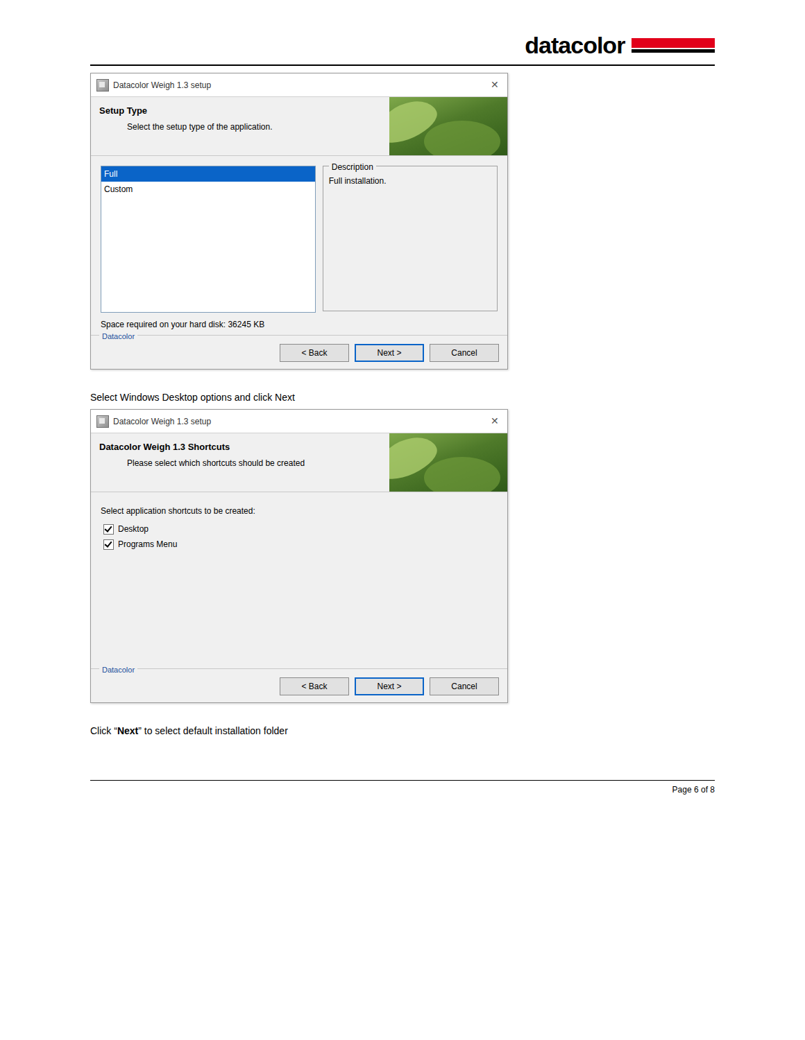datacolor
Datacolor Weigh 1.3 setup
✕
Setup Type
Select the setup type of the application.
Full
Custom
Description
Full installation.
Space required on your hard disk: 36245 KB
Datacolor
< Back Next > Cancel
Select Windows Desktop options and click Next
Datacolor Weigh 1.3 setup
✕
Datacolor Weigh 1.3 Shortcuts
Please select which shortcuts should be created
Select application shortcuts to be created:
Desktop
Programs Menu
Datacolor
< Back Next > Cancel
Click “Next” to select default installation folder
Page 6 of 8